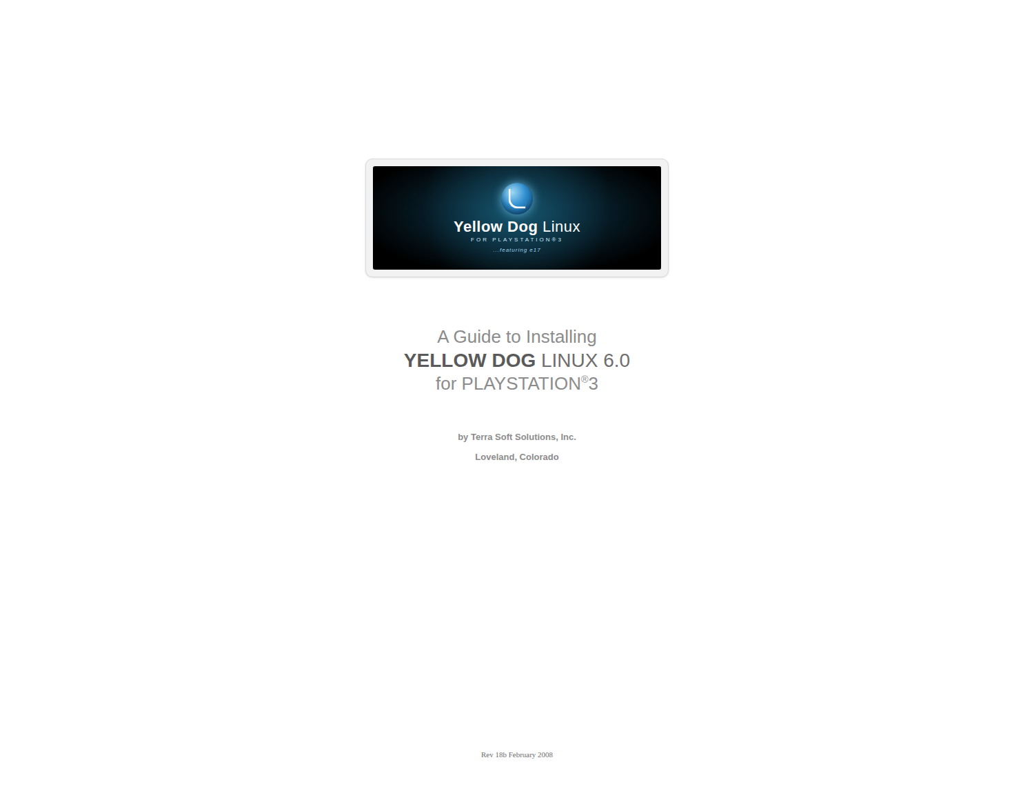Yellow Dog Linux
for playstation®3
...featuring e17
A Guide to Installing
YELLOW DOG LINUX 6.0
for PLAYSTATION®3
by Terra Soft Solutions, Inc.
Loveland, Colorado
Rev 18b February 2008